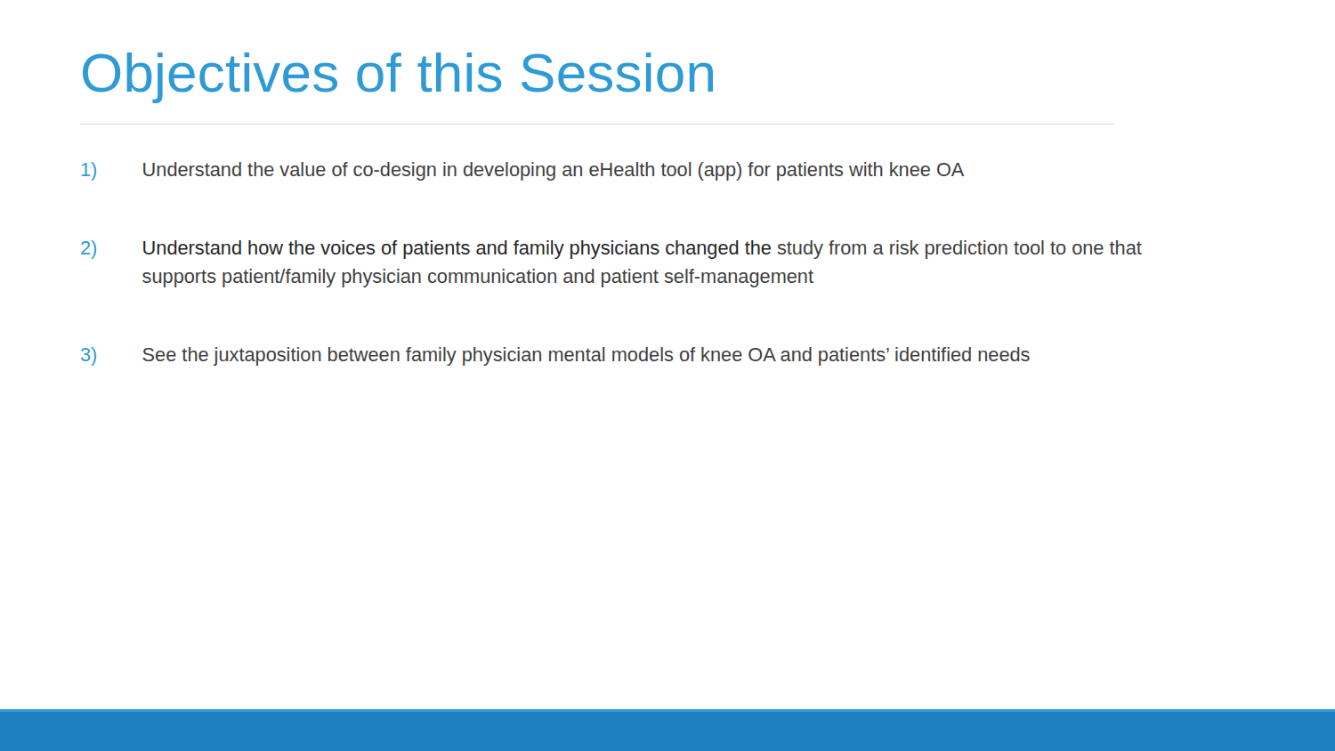Objectives of this Session
Understand the value of co-design in developing an eHealth tool (app) for patients with knee OA
Understand how the voices of patients and family physicians changed the study from a risk prediction tool to one that supports patient/family physician communication and patient self-management
See the juxtaposition between family physician mental models of knee OA and patients’ identified needs